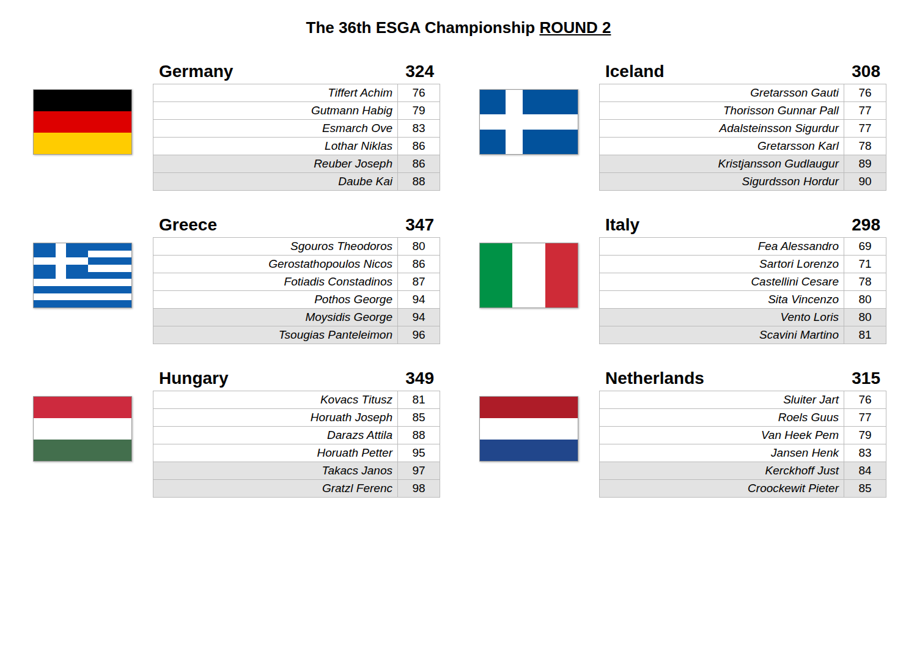The 36th ESGA Championship ROUND 2
Germany 324
| Tiffert Achim | 76 |
| Gutmann Habig | 79 |
| Esmarch Ove | 83 |
| Lothar Niklas | 86 |
| Reuber Joseph | 86 |
| Daube Kai | 88 |
Iceland 308
| Gretarsson Gauti | 76 |
| Thorisson Gunnar Pall | 77 |
| Adalsteinsson Sigurdur | 77 |
| Gretarsson Karl | 78 |
| Kristjansson Gudlaugur | 89 |
| Sigurdsson Hordur | 90 |
Greece 347
| Sgouros Theodoros | 80 |
| Gerostathopoulos Nicos | 86 |
| Fotiadis Constadinos | 87 |
| Pothos George | 94 |
| Moysidis George | 94 |
| Tsougias Panteleimon | 96 |
Italy 298
| Fea Alessandro | 69 |
| Sartori Lorenzo | 71 |
| Castellini Cesare | 78 |
| Sita Vincenzo | 80 |
| Vento Loris | 80 |
| Scavini Martino | 81 |
Hungary 349
| Kovacs Titusz | 81 |
| Horuath Joseph | 85 |
| Darazs Attila | 88 |
| Horuath Petter | 95 |
| Takacs Janos | 97 |
| Gratzl Ferenc | 98 |
Netherlands 315
| Sluiter Jart | 76 |
| Roels Guus | 77 |
| Van Heek Pem | 79 |
| Jansen Henk | 83 |
| Kerckhoff Just | 84 |
| Croockewit Pieter | 85 |